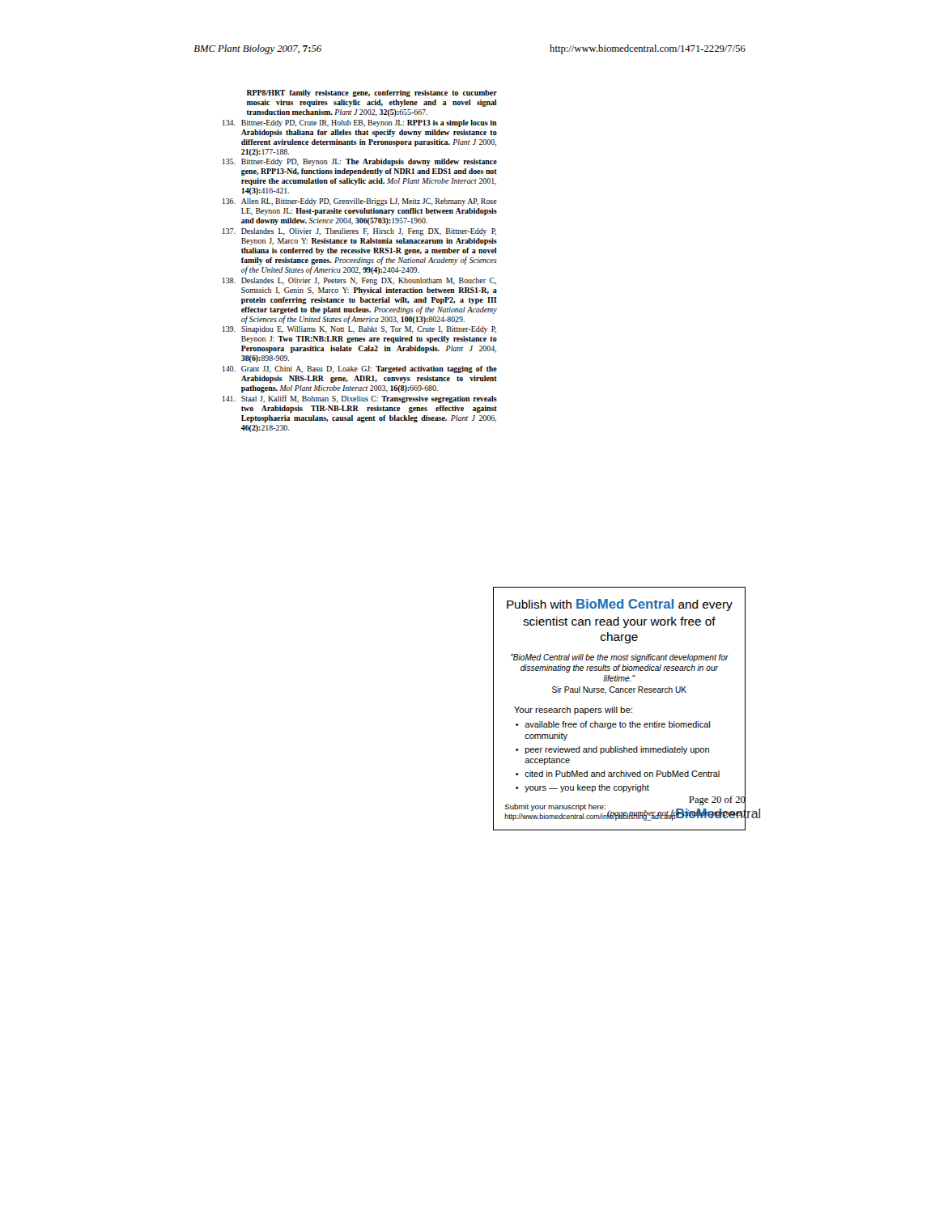BMC Plant Biology 2007, 7: 56
http://www.biomedcentral.com/1471-2229/7/56
RPP8/HRT family resistance gene, conferring resistance to cucumber mosaic virus requires salicylic acid, ethylene and a novel signal transduction mechanism. Plant J 2002, 32(5): 655-667.
134.
Bittner-Eddy PD, Crute IR, Holub EB, Beynon JL: RPP13 is a simple locus in Arabidopsis thaliana for alleles that specify downy mildew resistance to different avirulence determinants in Peronospora parasitica. Plant J 2000, 21(2): 177-188.
135.
Bittner-Eddy PD, Beynon JL: The Arabidopsis downy mildew resistance gene, RPP13-Nd, functions independently of NDR1 and EDS1 and does not require the accumulation of salicylic acid. Mol Plant Microbe Interact 2001, 14(3): 416-421.
136.
Allen RL, Bittner-Eddy PD, Grenville-Briggs LJ, Meitz JC, Rehmany AP, Rose LE, Beynon JL: Host-parasite coevolutionary conflict between Arabidopsis and downy mildew. Science 2004, 306(5703): 1957-1960.
137.
Deslandes L, Olivier J, Theulieres F, Hirsch J, Feng DX, Bittner-Eddy P, Beynon J, Marco Y: Resistance to Ralstonia solanacearum in Arabidopsis thaliana is conferred by the recessive RRS1-R gene, a member of a novel family of resistance genes. Proceedings of the National Academy of Sciences of the United States of America 2002, 99(4): 2404-2409.
138.
Deslandes L, Olivier J, Peeters N, Feng DX, Khounlotham M, Boucher C, Somssich I, Genin S, Marco Y: Physical interaction between RRS1-R, a protein conferring resistance to bacterial wilt, and PopP2, a type III effector targeted to the plant nucleus. Proceedings of the National Academy of Sciences of the United States of America 2003, 100(13): 8024-8029.
139.
Sinapidou E, Williams K, Nott L, Bahkt S, Tor M, Crute I, Bittner-Eddy P, Beynon J: Two TIR:NB:LRR genes are required to specify resistance to Peronospora parasitica isolate Cala2 in Arabidopsis. Plant J 2004, 38(6): 898-909.
140.
Grant JJ, Chini A, Basu D, Loake GJ: Targeted activation tagging of the Arabidopsis NBS-LRR gene, ADR1, conveys resistance to virulent pathogens. Mol Plant Microbe Interact 2003, 16(8): 669-680.
141.
Staal J, Kaliff M, Bohman S, Dixelius C: Transgressive segregation reveals two Arabidopsis TIR-NB-LRR resistance genes effective against Leptosphaeria maculans, causal agent of blackleg disease. Plant J 2006, 46(2): 218-230.
Publish with BioMed Central and every
scientist can read your work free of charge
"BioMed Central will be the most significant development for disseminating the results of biomedical research in our lifetime."
Sir Paul Nurse, Cancer Research UK
Your research papers will be:
available free of charge to the entire biomedical community
peer reviewed and published immediately upon acceptance
cited in PubMed and archived on PubMed Central
yours — you keep the copyright
Submit your manuscript here:
http://www.biomedcentral.com/info/publishing_adv.asp
BioMed central
Page 20 of 20
(page number not for citation purposes)